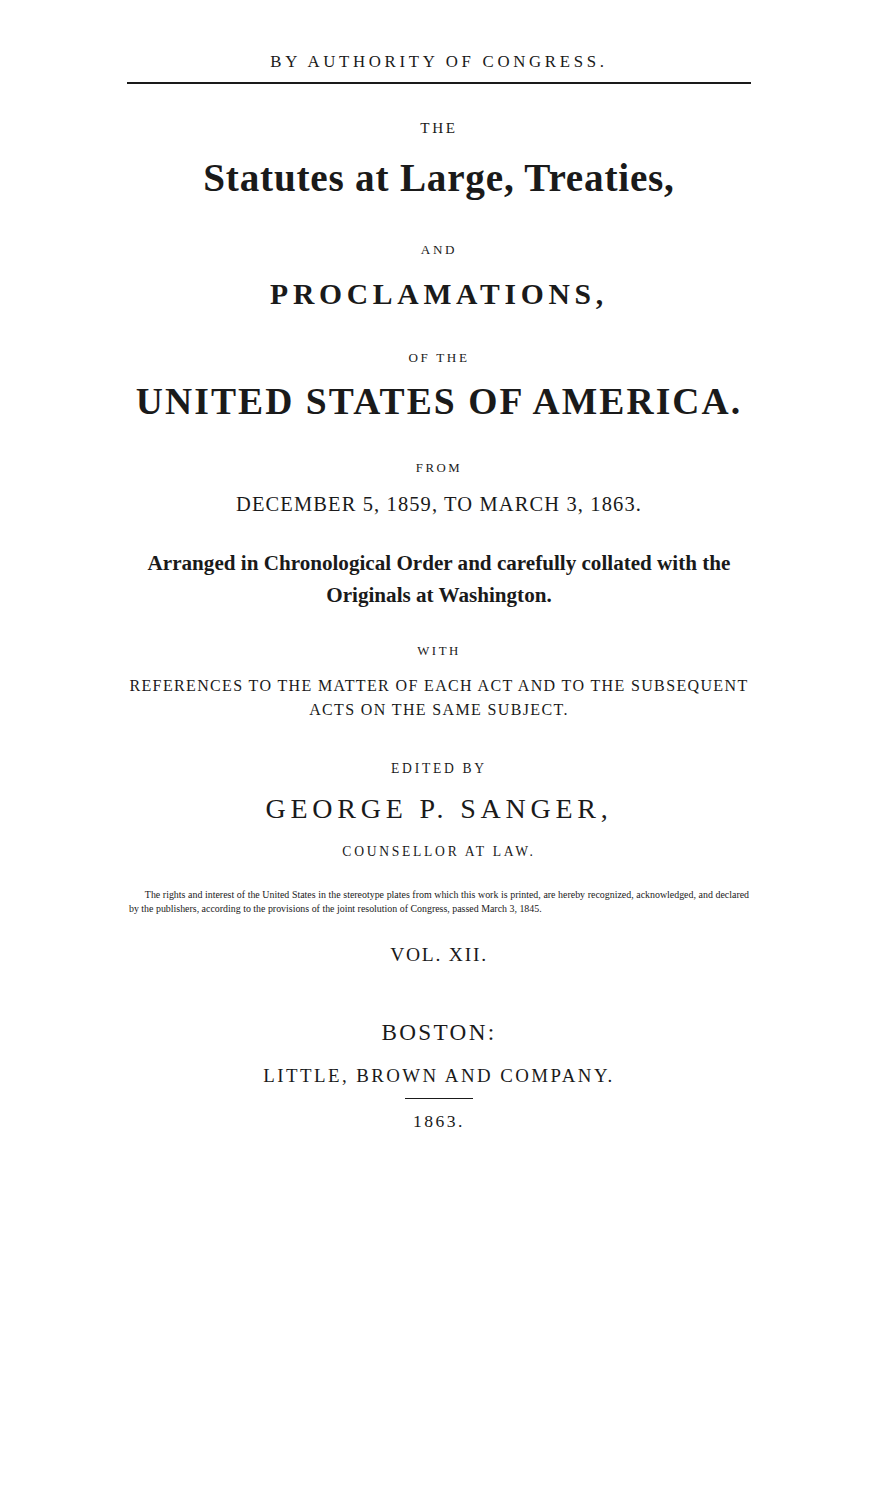BY AUTHORITY OF CONGRESS.
THE
Statutes at Large, Treaties,
AND
PROCLAMATIONS,
OF THE
UNITED STATES OF AMERICA.
FROM
DECEMBER 5, 1859, TO MARCH 3, 1863.
Arranged in Chronological Order and carefully collated with the
Originals at Washington.
WITH
REFERENCES TO THE MATTER OF EACH ACT AND TO THE SUBSEQUENT
ACTS ON THE SAME SUBJECT.
EDITED BY
GEORGE P. SANGER,
COUNSELLOR AT LAW.
The rights and interest of the United States in the stereotype plates from which this work is printed, are hereby recognized, acknowledged, and declared by the publishers, according to the provisions of the joint resolution of Congress, passed March 3, 1845.
VOL. XII.
BOSTON:
LITTLE, BROWN AND COMPANY.
1863.